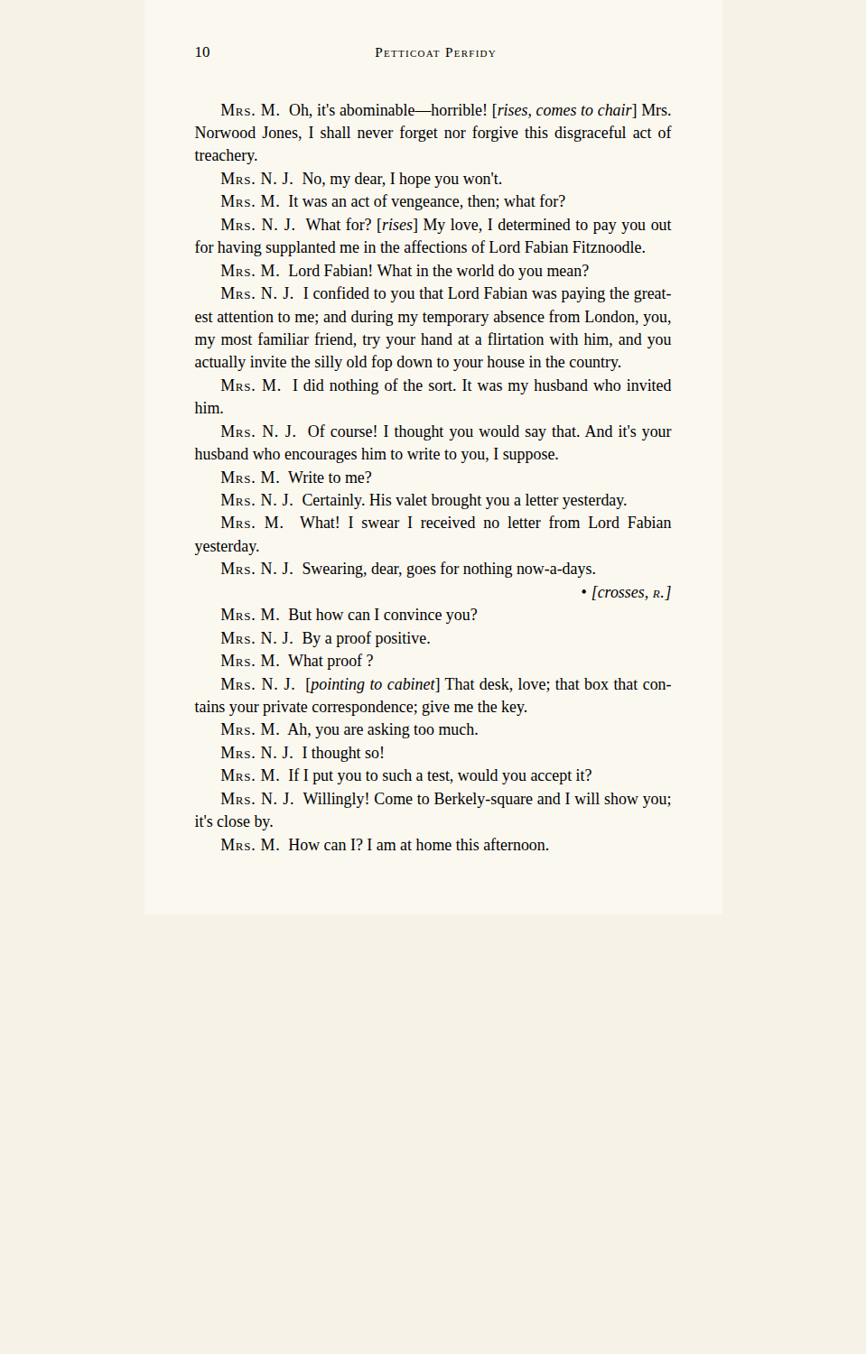10 Petticoat Perfidy
Mrs. M. Oh, it's abominable—horrible! [rises, comes to chair] Mrs. Norwood Jones, I shall never forget nor forgive this disgraceful act of treachery.
Mrs. N. J. No, my dear, I hope you won't.
Mrs. M. It was an act of vengeance, then; what for?
Mrs. N. J. What for? [rises] My love, I determined to pay you out for having supplanted me in the affections of Lord Fabian Fitznoodle.
Mrs. M. Lord Fabian! What in the world do you mean?
Mrs. N. J. I confided to you that Lord Fabian was paying the greatest attention to me; and during my temporary absence from London, you, my most familiar friend, try your hand at a flirtation with him, and you actually invite the silly old fop down to your house in the country.
Mrs. M. I did nothing of the sort. It was my husband who invited him.
Mrs. N. J. Of course! I thought you would say that. And it's your husband who encourages him to write to you, I suppose.
Mrs. M. Write to me?
Mrs. N. J. Certainly. His valet brought you a letter yesterday.
Mrs. M. What! I swear I received no letter from Lord Fabian yesterday.
Mrs. N. J. Swearing, dear, goes for nothing now-a-days.
•[crosses, r.]
Mrs. M. But how can I convince you?
Mrs. N. J. By a proof positive.
Mrs. M. What proof ?
Mrs. N. J. [pointing to cabinet] That desk, love; that box that contains your private correspondence; give me the key.
Mrs. M. Ah, you are asking too much.
Mrs. N. J. I thought so!
Mrs. M. If I put you to such a test, would you accept it?
Mrs. N. J. Willingly! Come to Berkely-square and I will show you; it's close by.
Mrs. M. How can I? I am at home this afternoon.